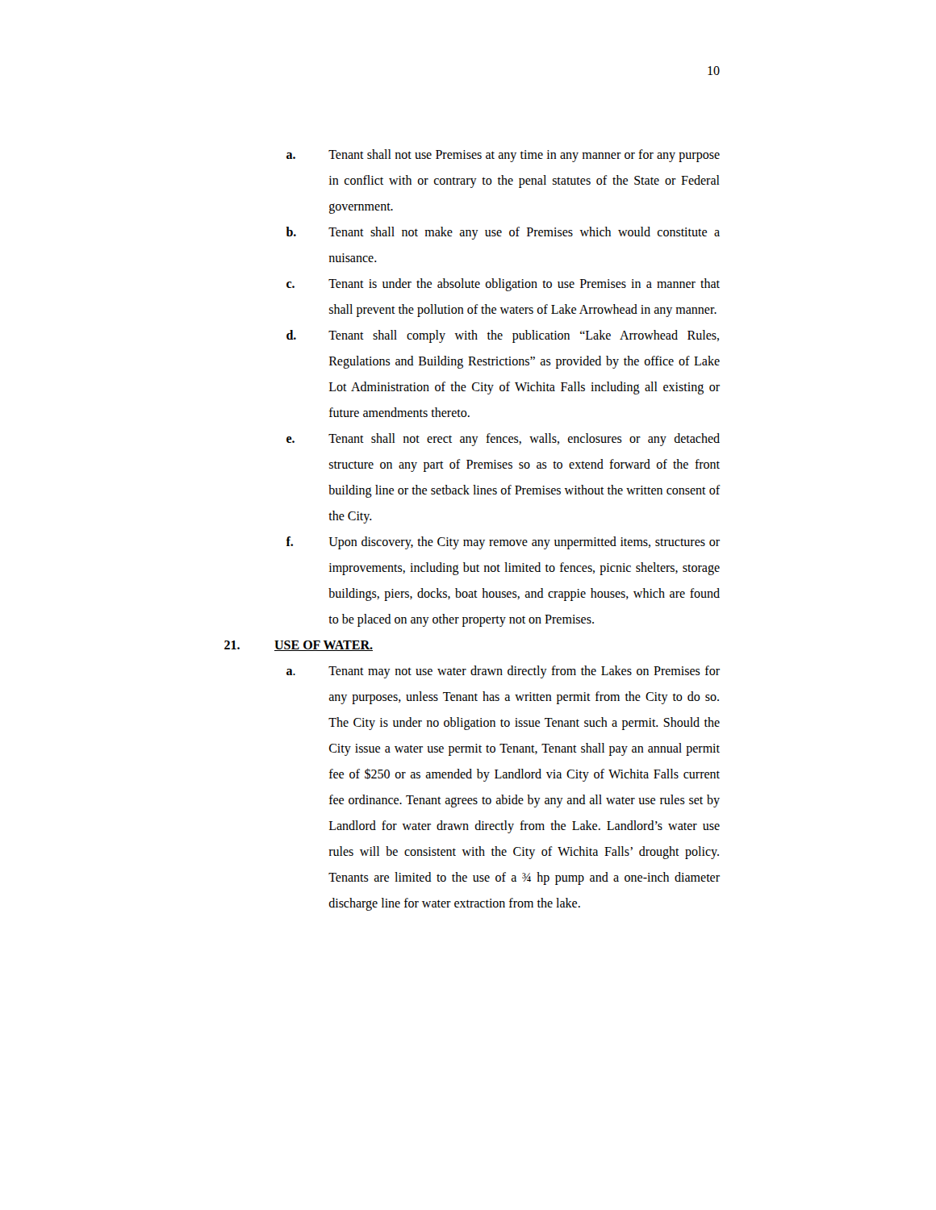10
a.
Tenant shall not use Premises at any time in any manner or for any purpose in conflict with or contrary to the penal statutes of the State or Federal government.
b.
Tenant shall not make any use of Premises which would constitute a nuisance.
c.
Tenant is under the absolute obligation to use Premises in a manner that shall prevent the pollution of the waters of Lake Arrowhead in any manner.
d.
Tenant shall comply with the publication “Lake Arrowhead Rules, Regulations and Building Restrictions” as provided by the office of Lake Lot Administration of the City of Wichita Falls including all existing or future amendments thereto.
e.
Tenant shall not erect any fences, walls, enclosures or any detached structure on any part of Premises so as to extend forward of the front building line or the setback lines of Premises without the written consent of the City.
f.
Upon discovery, the City may remove any unpermitted items, structures or improvements, including but not limited to fences, picnic shelters, storage buildings, piers, docks, boat houses, and crappie houses, which are found to be placed on any other property not on Premises.
21.
USE OF WATER.
a.
Tenant may not use water drawn directly from the Lakes on Premises for any purposes, unless Tenant has a written permit from the City to do so. The City is under no obligation to issue Tenant such a permit. Should the City issue a water use permit to Tenant, Tenant shall pay an annual permit fee of $250 or as amended by Landlord via City of Wichita Falls current fee ordinance. Tenant agrees to abide by any and all water use rules set by Landlord for water drawn directly from the Lake. Landlord’s water use rules will be consistent with the City of Wichita Falls’ drought policy. Tenants are limited to the use of a ¾ hp pump and a one-inch diameter discharge line for water extraction from the lake.